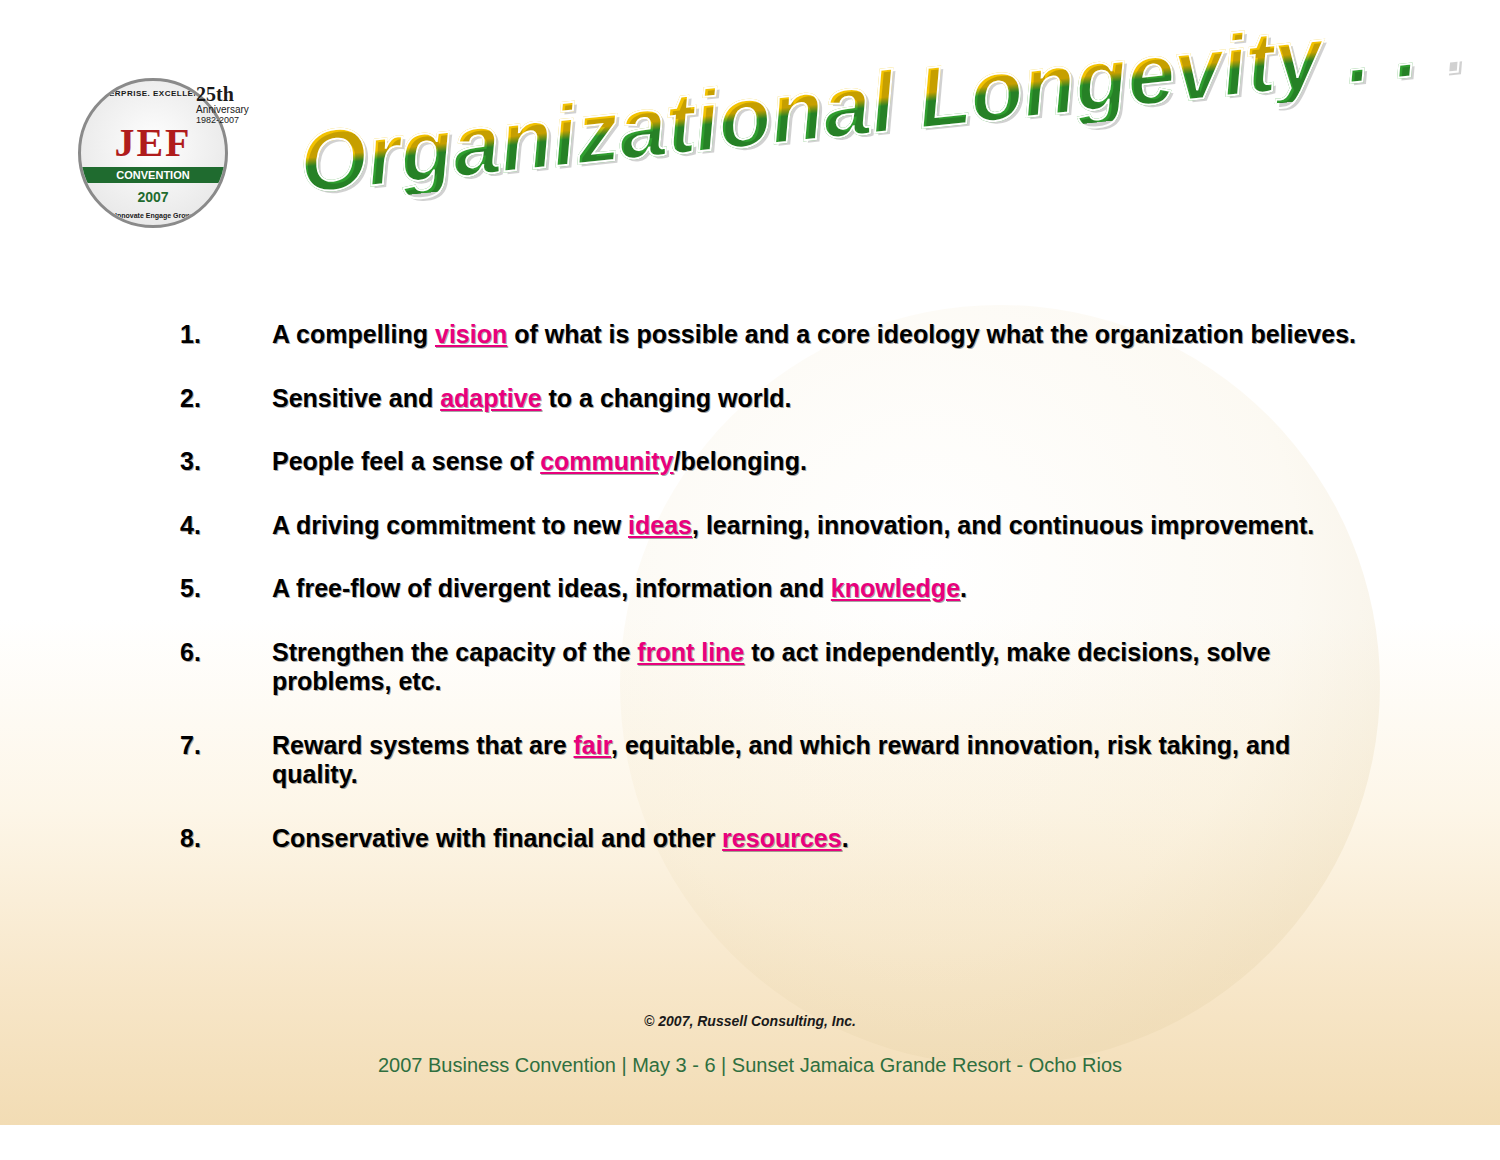ENTERPRISE. EXCELLENCE.
JEF
CONVENTION
2007
Innovate Engage Grow
25th
Anniversary
1982-2007
Organizational Longevity . . .
1. A compelling vision of what is possible and a core ideology what the organization believes.
2. Sensitive and adaptive to a changing world.
3. People feel a sense of community/belonging.
4. A driving commitment to new ideas, learning, innovation, and continuous improvement.
5. A free-flow of divergent ideas, information and knowledge.
6. Strengthen the capacity of the front line to act independently, make decisions, solve problems, etc.
7. Reward systems that are fair, equitable, and which reward innovation, risk taking, and quality.
8. Conservative with financial and other resources.
© 2007, Russell Consulting, Inc.
2007 Business Convention | May 3 - 6 | Sunset Jamaica Grande Resort - Ocho Rios